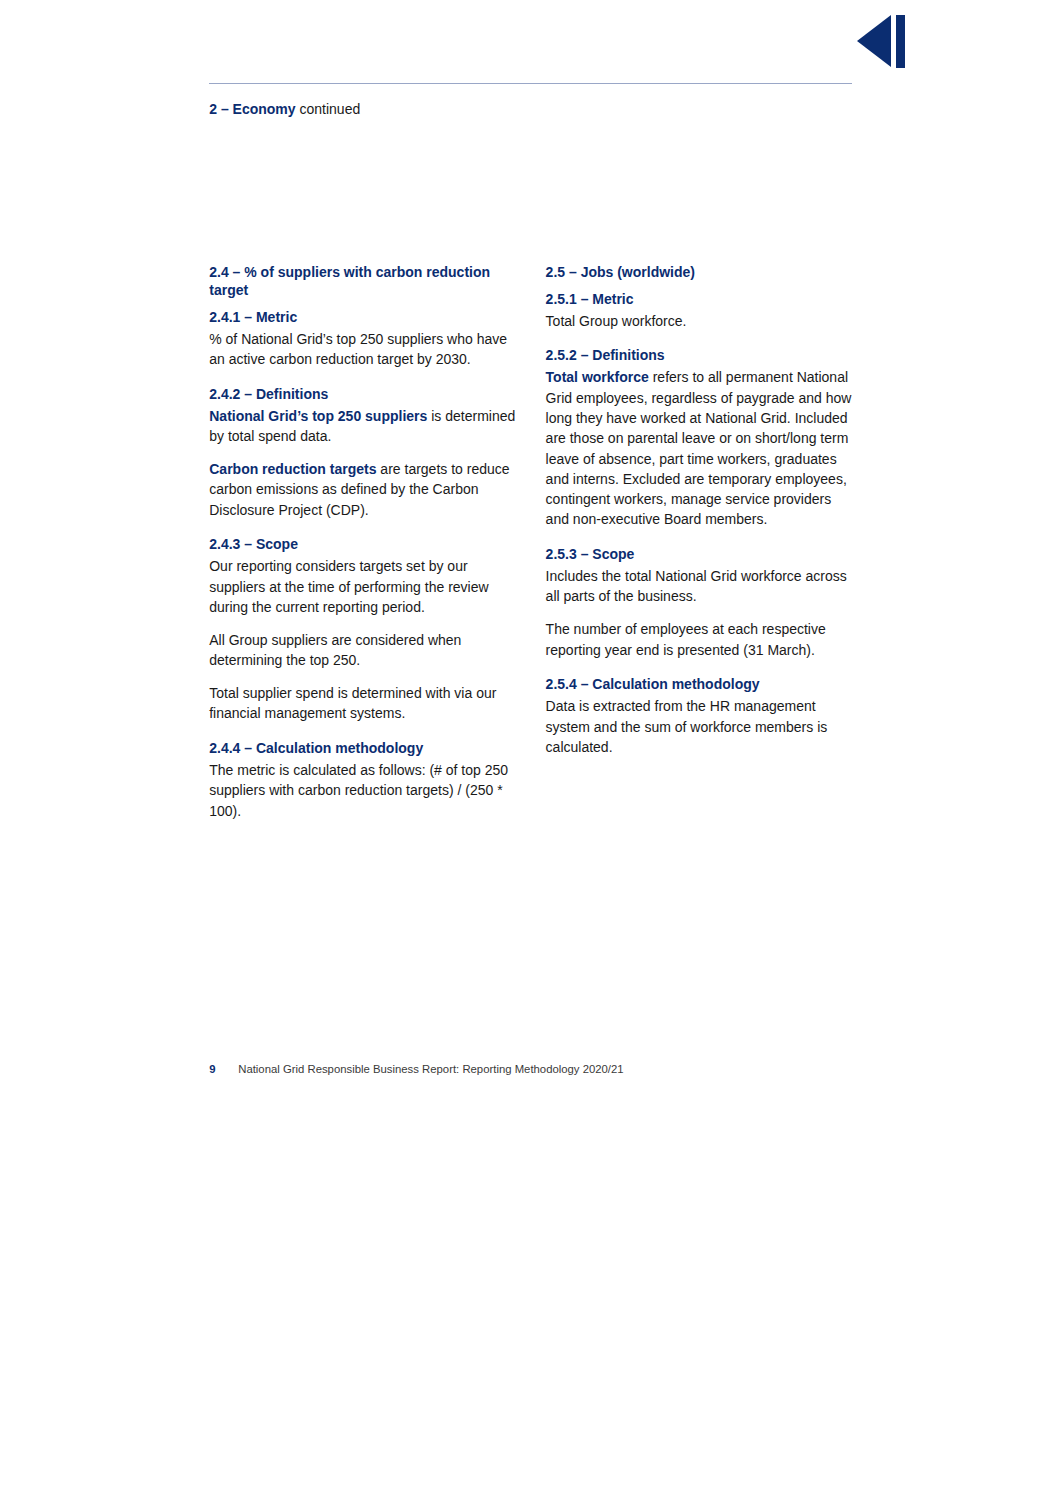2 – Economy continued
2.4 – % of suppliers with carbon reduction target
2.4.1 – Metric
% of National Grid’s top 250 suppliers who have an active carbon reduction target by 2030.
2.4.2 – Definitions
National Grid’s top 250 suppliers is determined by total spend data.
Carbon reduction targets are targets to reduce carbon emissions as defined by the Carbon Disclosure Project (CDP).
2.4.3 – Scope
Our reporting considers targets set by our suppliers at the time of performing the review during the current reporting period.
All Group suppliers are considered when determining the top 250.
Total supplier spend is determined with via our financial management systems.
2.4.4 – Calculation methodology
The metric is calculated as follows: (# of top 250 suppliers with carbon reduction targets) / (250 * 100).
2.5 – Jobs (worldwide)
2.5.1 – Metric
Total Group workforce.
2.5.2 – Definitions
Total workforce refers to all permanent National Grid employees, regardless of paygrade and how long they have worked at National Grid. Included are those on parental leave or on short/long term leave of absence, part time workers, graduates and interns. Excluded are temporary employees, contingent workers, manage service providers and non-executive Board members.
2.5.3 – Scope
Includes the total National Grid workforce across all parts of the business.
The number of employees at each respective reporting year end is presented (31 March).
2.5.4 – Calculation methodology
Data is extracted from the HR management system and the sum of workforce members is calculated.
9 National Grid Responsible Business Report: Reporting Methodology 2020/21